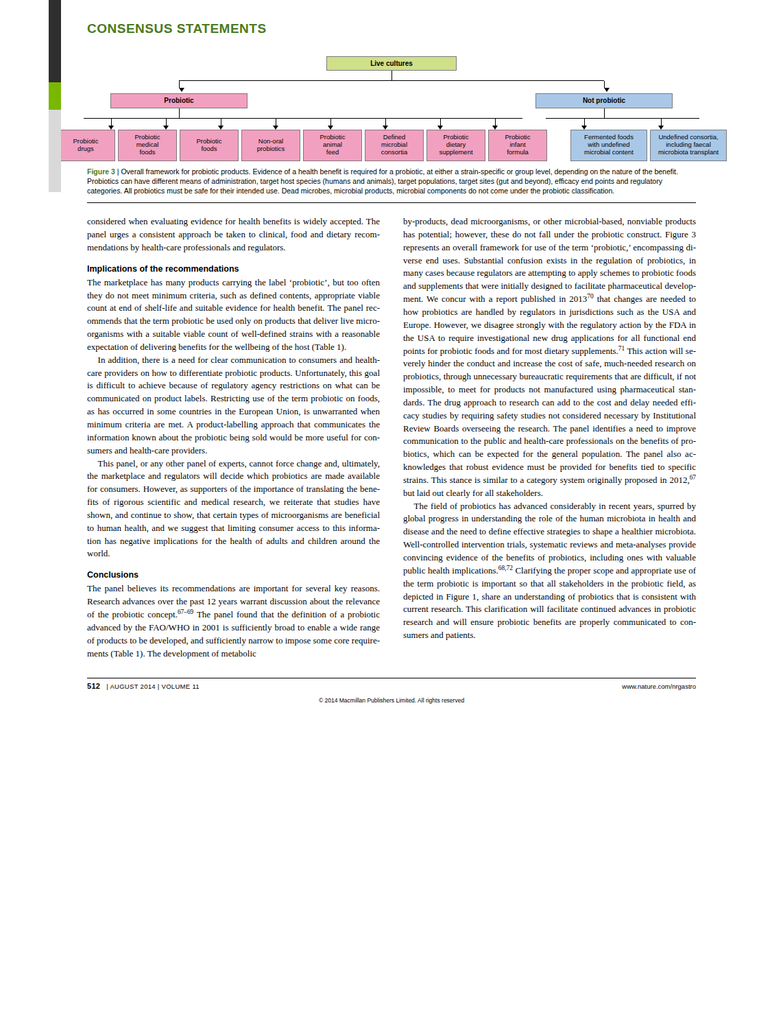CONSENSUS STATEMENTS
Live cultures
Probiotic
Not probiotic
Probiotic
drugs
Probiotic
medical
foods
Probiotic
foods
Non-oral
probiotics
Probiotic
animal
feed
Defined
microbial
consortia
Probiotic
dietary
supplement
Probiotic
infant
formula
Fermented foods
with undefined
microbial content
Undefined consortia,
including faecal
microbiota transplant
Figure 3 | Overall framework for probiotic products. Evidence of a health benefit is required for a probiotic, at either a strain-specific or group level, depending on the nature of the benefit. Probiotics can have different means of administration, target host species (humans and animals), target populations, target sites (gut and beyond), efficacy end points and regulatory categories. All probiotics must be safe for their intended use. Dead microbes, microbial products, microbial components do not come under the probiotic classification.
considered when evaluating evidence for health benefits is widely accepted. The panel urges a consistent approach be taken to clinical, food and dietary recommendations by health-care professionals and regulators.
Implications of the recommendations
The marketplace has many products carrying the label ‘probiotic’, but too often they do not meet minimum criteria, such as defined contents, appropriate viable count at end of shelf-life and suitable evidence for health benefit. The panel recommends that the term probiotic be used only on products that deliver live microorganisms with a suitable viable count of well-defined strains with a reasonable expectation of delivering benefits for the wellbeing of the host (Table 1).
In addition, there is a need for clear communication to consumers and health-care providers on how to differentiate probiotic products. Unfortunately, this goal is difficult to achieve because of regulatory agency restrictions on what can be communicated on product labels. Restricting use of the term probiotic on foods, as has occurred in some countries in the European Union, is unwarranted when minimum criteria are met. A product-labelling approach that communicates the information known about the probiotic being sold would be more useful for consumers and health-care providers.
This panel, or any other panel of experts, cannot force change and, ultimately, the marketplace and regulators will decide which probiotics are made available for consumers. However, as supporters of the importance of translating the benefits of rigorous scientific and medical research, we reiterate that studies have shown, and continue to show, that certain types of microorganisms are beneficial to human health, and we suggest that limiting consumer access to this information has negative implications for the health of adults and children around the world.
Conclusions
The panel believes its recommendations are important for several key reasons. Research advances over the past 12 years warrant discussion about the relevance of the probiotic concept.67–69 The panel found that the definition of a probiotic advanced by the FAO/WHO in 2001 is sufficiently broad to enable a wide range of products to be developed, and sufficiently narrow to impose some core requirements (Table 1). The development of metabolic
by-products, dead microorganisms, or other microbial-based, nonviable products has potential; however, these do not fall under the probiotic construct. Figure 3 represents an overall framework for use of the term ‘probiotic,’ encompassing diverse end uses. Substantial confusion exists in the regulation of probiotics, in many cases because regulators are attempting to apply schemes to probiotic foods and supplements that were initially designed to facilitate pharmaceutical development. We concur with a report published in 201370 that changes are needed to how probiotics are handled by regulators in jurisdictions such as the USA and Europe. However, we disagree strongly with the regulatory action by the FDA in the USA to require investigational new drug applications for all functional end points for probiotic foods and for most dietary supplements.71 This action will severely hinder the conduct and increase the cost of safe, much-needed research on probiotics, through unnecessary bureaucratic requirements that are difficult, if not impossible, to meet for products not manufactured using pharmaceutical standards. The drug approach to research can add to the cost and delay needed efficacy studies by requiring safety studies not considered necessary by Institutional Review Boards overseeing the research. The panel identifies a need to improve communication to the public and health-care professionals on the benefits of probiotics, which can be expected for the general population. The panel also acknowledges that robust evidence must be provided for benefits tied to specific strains. This stance is similar to a category system originally proposed in 2012,67 but laid out clearly for all stakeholders.
The field of probiotics has advanced considerably in recent years, spurred by global progress in understanding the role of the human microbiota in health and disease and the need to define effective strategies to shape a healthier microbiota. Well-controlled intervention trials, systematic reviews and meta-analyses provide convincing evidence of the benefits of probiotics, including ones with valuable public health implications.68,72 Clarifying the proper scope and appropriate use of the term probiotic is important so that all stakeholders in the probiotic field, as depicted in Figure 1, share an understanding of probiotics that is consistent with current research. This clarification will facilitate continued advances in probiotic research and will ensure probiotic benefits are properly communicated to consumers and patients.
512 | AUGUST 2014 | VOLUME 11
www.nature.com/nrgastro
© 2014 Macmillan Publishers Limited. All rights reserved